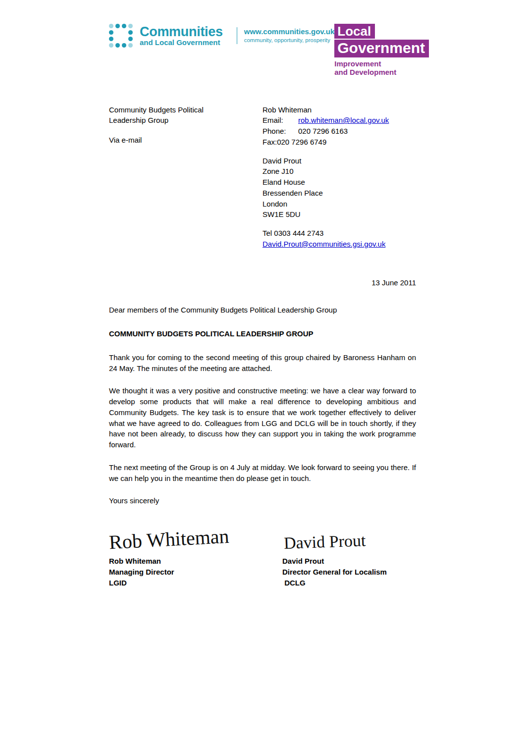Communities
and Local Government
www.communities.gov.uk
community, opportunity, prosperity
Local Government
Improvement
and Development
Community Budgets Political Leadership Group
Via e-mail
Rob Whiteman
Email: rob.whiteman@local.gov.uk
Phone: 020 7296 6163
Fax:020 7296 6749
David Prout
Zone J10
Eland House
Bressenden Place
London
SW1E 5DU
Tel 0303 444 2743
David.Prout@communities.gsi.gov.uk
13 June 2011
Dear members of the Community Budgets Political Leadership Group
Community Budgets Political Leadership Group
Thank you for coming to the second meeting of this group chaired by Baroness Hanham on 24 May. The minutes of the meeting are attached.
We thought it was a very positive and constructive meeting: we have a clear way forward to develop some products that will make a real difference to developing ambitious and Community Budgets. The key task is to ensure that we work together effectively to deliver what we have agreed to do. Colleagues from LGG and DCLG will be in touch shortly, if they have not been already, to discuss how they can support you in taking the work programme forward.
The next meeting of the Group is on 4 July at midday. We look forward to seeing you there. If we can help you in the meantime then do please get in touch.
Yours sincerely
Rob Whiteman
David Prout
Rob Whiteman
Managing Director
LGID
David Prout
Director General for Localism
DCLG